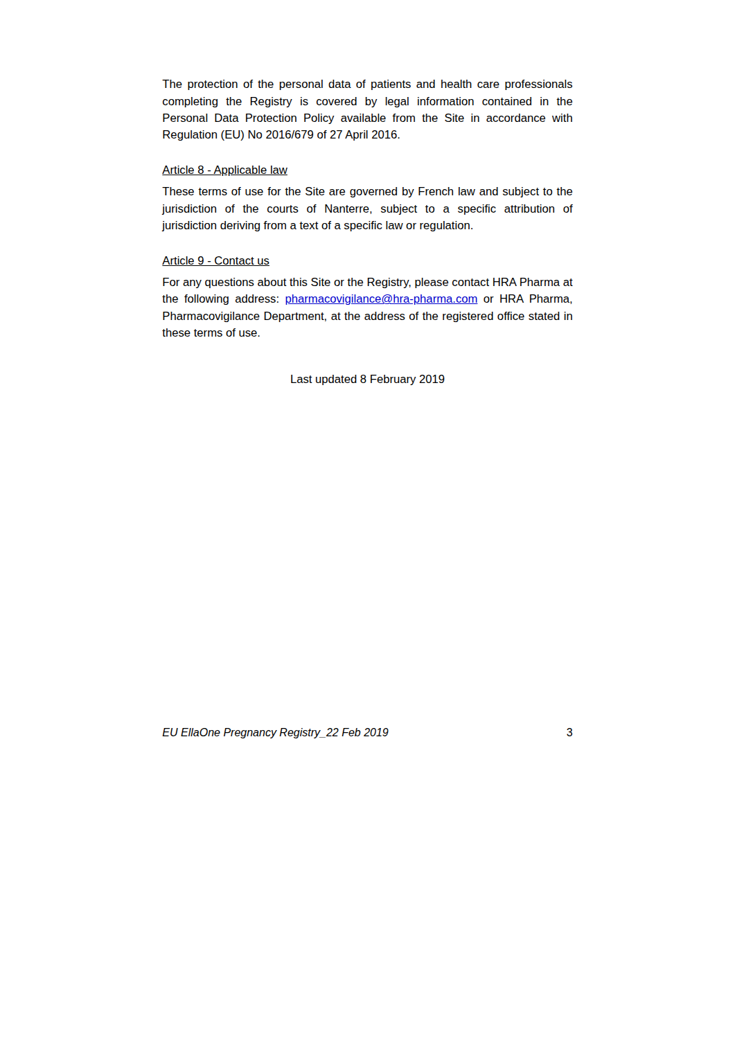The protection of the personal data of patients and health care professionals completing the Registry is covered by legal information contained in the Personal Data Protection Policy available from the Site in accordance with Regulation (EU) No 2016/679 of 27 April 2016.
Article 8 - Applicable law
These terms of use for the Site are governed by French law and subject to the jurisdiction of the courts of Nanterre, subject to a specific attribution of jurisdiction deriving from a text of a specific law or regulation.
Article 9 - Contact us
For any questions about this Site or the Registry, please contact HRA Pharma at the following address: pharmacovigilance@hra-pharma.com or HRA Pharma, Pharmacovigilance Department, at the address of the registered office stated in these terms of use.
Last updated 8 February 2019
EU EllaOne Pregnancy Registry_22 Feb 2019 3